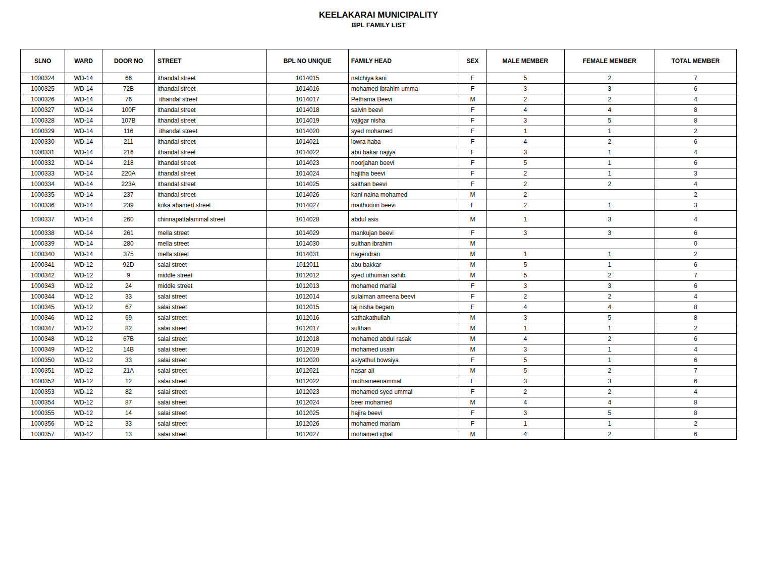KEELAKARAI MUNICIPALITY
BPL FAMILY LIST
| SLNO | WARD | DOOR NO | STREET | BPL NO UNIQUE | FAMILY HEAD | SEX | MALE MEMBER | FEMALE MEMBER | TOTAL MEMBER |
| --- | --- | --- | --- | --- | --- | --- | --- | --- | --- |
| 1000324 | WD-14 | 66 | ithandal street | 1014015 | natchiya kani | F | 5 | 2 | 7 |
| 1000325 | WD-14 | 72B | ithandal street | 1014016 | mohamed ibrahim umma | F | 3 | 3 | 6 |
| 1000326 | WD-14 | 76 | ithandal street | 1014017 | Pethama Beevi | M | 2 | 2 | 4 |
| 1000327 | WD-14 | 100F | ithandal street | 1014018 | saivin beevi | F | 4 | 4 | 8 |
| 1000328 | WD-14 | 107B | ithandal street | 1014019 | vajigar nisha | F | 3 | 5 | 8 |
| 1000329 | WD-14 | 116 | ithandal street | 1014020 | syed mohamed | F | 1 | 1 | 2 |
| 1000330 | WD-14 | 211 | ithandal street | 1014021 | lowra haba | F | 4 | 2 | 6 |
| 1000331 | WD-14 | 216 | ithandal street | 1014022 | abu bakar najiya | F | 3 | 1 | 4 |
| 1000332 | WD-14 | 218 | ithandal street | 1014023 | noorjahan beevi | F | 5 | 1 | 6 |
| 1000333 | WD-14 | 220A | ithandal street | 1014024 | hajitha beevi | F | 2 | 1 | 3 |
| 1000334 | WD-14 | 223A | ithandal street | 1014025 | saithan beevi | F | 2 | 2 | 4 |
| 1000335 | WD-14 | 237 | ithandal street | 1014026 | kani naina mohamed | M | 2 | | 2 |
| 1000336 | WD-14 | 239 | koka ahamed street | 1014027 | maithuoon beevi | F | 2 | 1 | 3 |
| 1000337 | WD-14 | 260 | chinnapattalammal street | 1014028 | abdul asis | M | 1 | 3 | 4 |
| 1000338 | WD-14 | 261 | mella street | 1014029 | mankujan beevi | F | 3 | 3 | 6 |
| 1000339 | WD-14 | 280 | mella street | 1014030 | sulthan ibrahim | M | | | 0 |
| 1000340 | WD-14 | 375 | mella street | 1014031 | nagendran | M | 1 | 1 | 2 |
| 1000341 | WD-12 | 92D | salai street | 1012011 | abu bakkar | M | 5 | 1 | 6 |
| 1000342 | WD-12 | 9 | middle street | 1012012 | syed uthuman sahib | M | 5 | 2 | 7 |
| 1000343 | WD-12 | 24 | middle street | 1012013 | mohamed marial | F | 3 | 3 | 6 |
| 1000344 | WD-12 | 33 | salai street | 1012014 | sulaiman ameena beevi | F | 2 | 2 | 4 |
| 1000345 | WD-12 | 67 | salai street | 1012015 | taj nisha begam | F | 4 | 4 | 8 |
| 1000346 | WD-12 | 69 | salai street | 1012016 | sathakathullah | M | 3 | 5 | 8 |
| 1000347 | WD-12 | 82 | salai street | 1012017 | sulthan | M | 1 | 1 | 2 |
| 1000348 | WD-12 | 67B | salai street | 1012018 | mohamed abdul rasak | M | 4 | 2 | 6 |
| 1000349 | WD-12 | 14B | salai street | 1012019 | mohamed usain | M | 3 | 1 | 4 |
| 1000350 | WD-12 | 33 | salai street | 1012020 | asiyathul bowsiya | F | 5 | 1 | 6 |
| 1000351 | WD-12 | 21A | salai street | 1012021 | nasar ali | M | 5 | 2 | 7 |
| 1000352 | WD-12 | 12 | salai street | 1012022 | muthameenammal | F | 3 | 3 | 6 |
| 1000353 | WD-12 | 82 | salai street | 1012023 | mohamed syed ummal | F | 2 | 2 | 4 |
| 1000354 | WD-12 | 87 | salai street | 1012024 | beer mohamed | M | 4 | 4 | 8 |
| 1000355 | WD-12 | 14 | salai street | 1012025 | hajira beevi | F | 3 | 5 | 8 |
| 1000356 | WD-12 | 33 | salai street | 1012026 | mohamed mariam | F | 1 | 1 | 2 |
| 1000357 | WD-12 | 13 | salai street | 1012027 | mohamed iqbal | M | 4 | 2 | 6 |